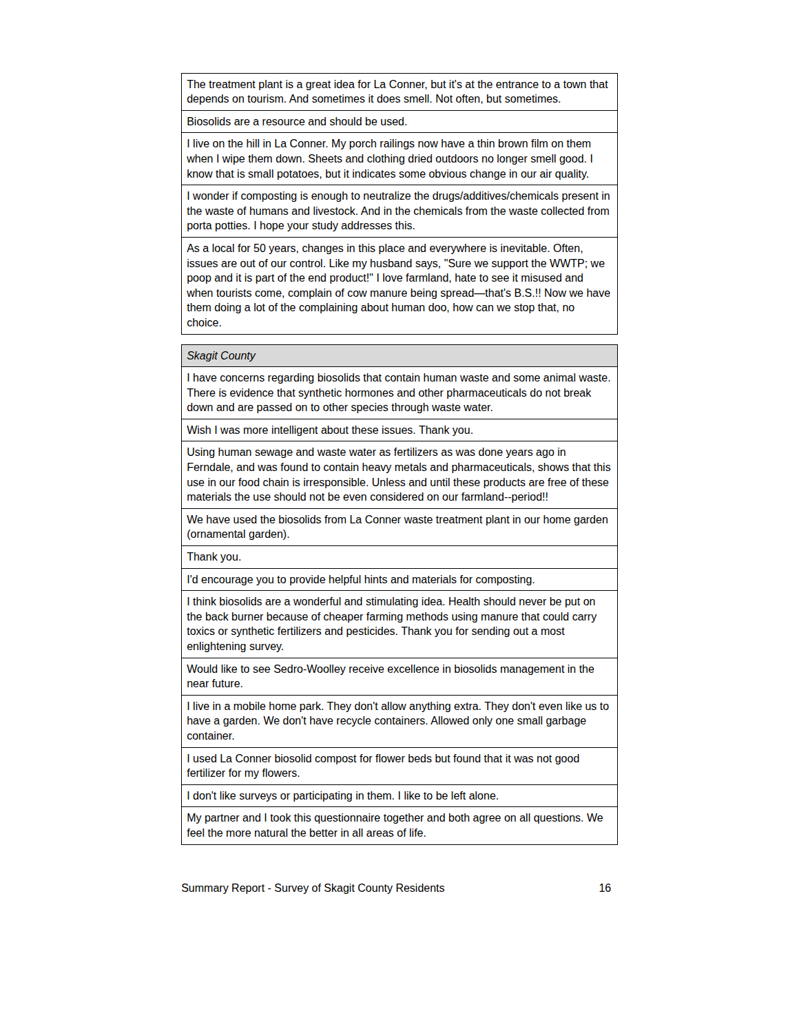| The treatment plant is a great idea for La Conner, but it's at the entrance to a town that depends on tourism. And sometimes it does smell. Not often, but sometimes. |
| Biosolids are a resource and should be used. |
| I live on the hill in La Conner. My porch railings now have a thin brown film on them when I wipe them down. Sheets and clothing dried outdoors no longer smell good. I know that is small potatoes, but it indicates some obvious change in our air quality. |
| I wonder if composting is enough to neutralize the drugs/additives/chemicals present in the waste of humans and livestock. And in the chemicals from the waste collected from porta potties. I hope your study addresses this. |
| As a local for 50 years, changes in this place and everywhere is inevitable. Often, issues are out of our control. Like my husband says, "Sure we support the WWTP; we poop and it is part of the end product!" I love farmland, hate to see it misused and when tourists come, complain of cow manure being spread—that's B.S.!! Now we have them doing a lot of the complaining about human doo, how can we stop that, no choice. |
| Skagit County |
| I have concerns regarding biosolids that contain human waste and some animal waste. There is evidence that synthetic hormones and other pharmaceuticals do not break down and are passed on to other species through waste water. |
| Wish I was more intelligent about these issues. Thank you. |
| Using human sewage and waste water as fertilizers as was done years ago in Ferndale, and was found to contain heavy metals and pharmaceuticals, shows that this use in our food chain is irresponsible. Unless and until these products are free of these materials the use should not be even considered on our farmland--period!! |
| We have used the biosolids from La Conner waste treatment plant in our home garden (ornamental garden). |
| Thank you. |
| I'd encourage you to provide helpful hints and materials for composting. |
| I think biosolids are a wonderful and stimulating idea. Health should never be put on the back burner because of cheaper farming methods using manure that could carry toxics or synthetic fertilizers and pesticides. Thank you for sending out a most enlightening survey. |
| Would like to see Sedro-Woolley receive excellence in biosolids management in the near future. |
| I live in a mobile home park. They don't allow anything extra. They don't even like us to have a garden. We don't have recycle containers. Allowed only one small garbage container. |
| I used La Conner biosolid compost for flower beds but found that it was not good fertilizer for my flowers. |
| I don't like surveys or participating in them. I like to be left alone. |
| My partner and I took this questionnaire together and both agree on all questions. We feel the more natural the better in all areas of life. |
Summary Report - Survey of Skagit County Residents 16